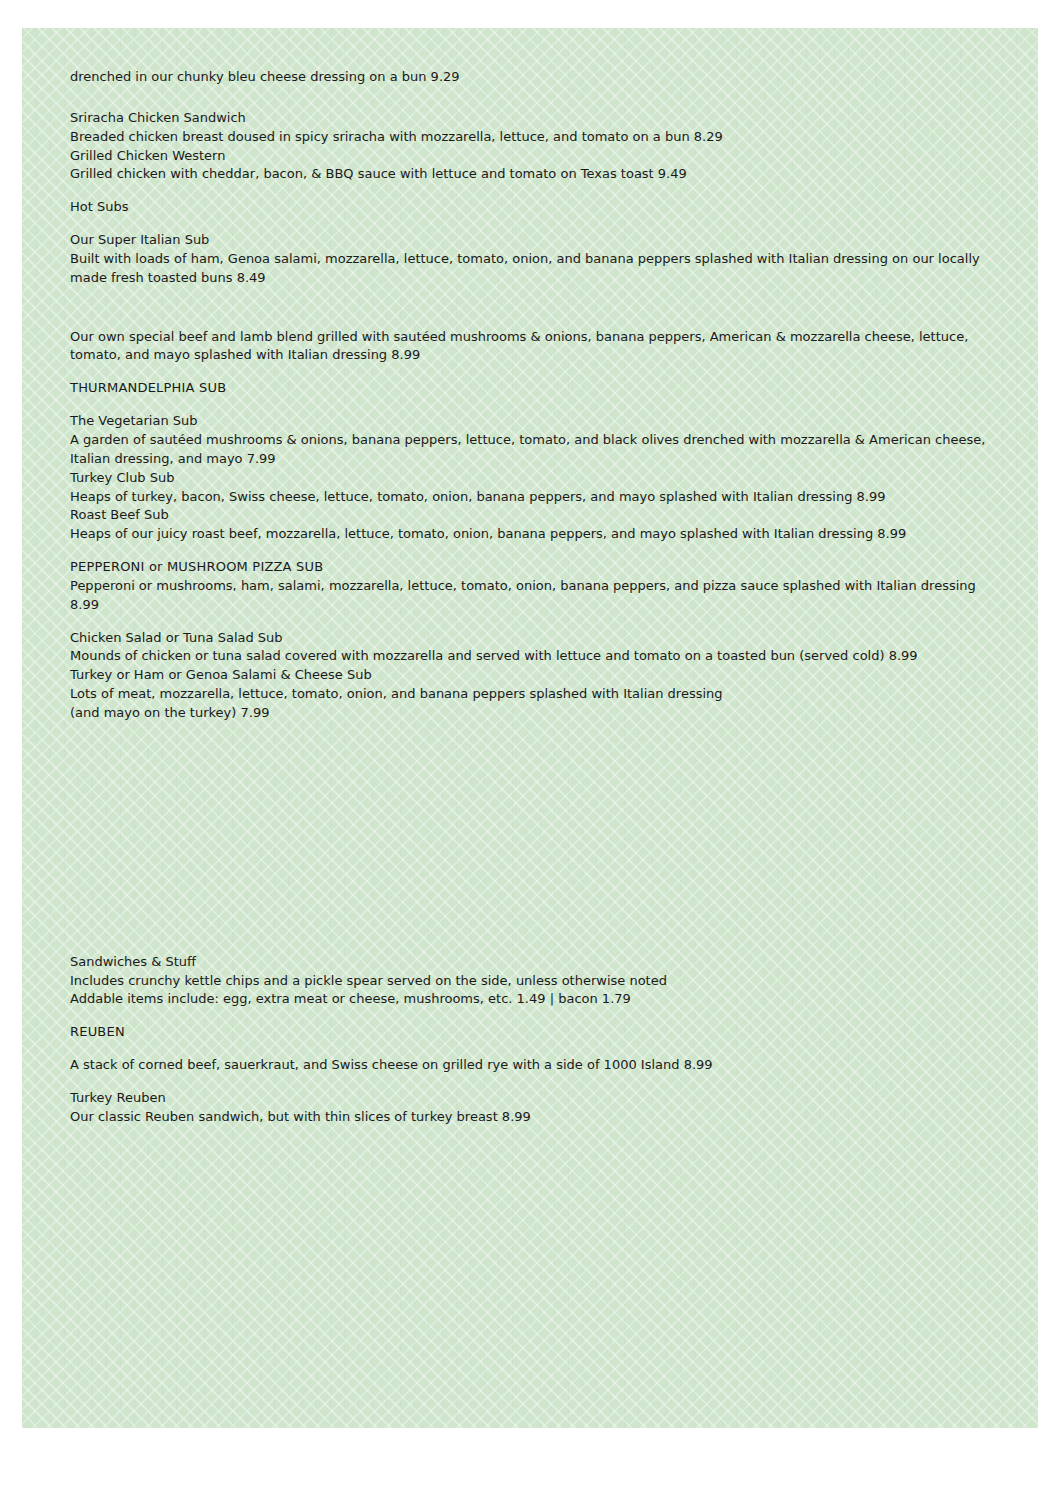drenched in our chunky bleu cheese dressing on a bun 9.29
Sriracha Chicken Sandwich
Breaded chicken breast doused in spicy sriracha with mozzarella, lettuce, and tomato on a bun 8.29
Grilled Chicken Western
Grilled chicken with cheddar, bacon, & BBQ sauce with lettuce and tomato on Texas toast 9.49
Hot Subs
Our Super Italian Sub
Built with loads of ham, Genoa salami, mozzarella, lettuce, tomato, onion, and banana peppers splashed with Italian dressing on our locally made fresh toasted buns 8.49
Our own special beef and lamb blend grilled with sautéed mushrooms & onions, banana peppers, American & mozzarella cheese, lettuce, tomato, and mayo splashed with Italian dressing 8.99
THURMANDELPHIA SUB
The Vegetarian Sub
A garden of sautéed mushrooms & onions, banana peppers, lettuce, tomato, and black olives drenched with mozzarella & American cheese, Italian dressing, and mayo 7.99
Turkey Club Sub
Heaps of turkey, bacon, Swiss cheese, lettuce, tomato, onion, banana peppers, and mayo splashed with Italian dressing 8.99
Roast Beef Sub
Heaps of our juicy roast beef, mozzarella, lettuce, tomato, onion, banana peppers, and mayo splashed with Italian dressing 8.99
PEPPERONI or MUSHROOM PIZZA SUB
Pepperoni or mushrooms, ham, salami, mozzarella, lettuce, tomato, onion, banana peppers, and pizza sauce splashed with Italian dressing 8.99
Chicken Salad or Tuna Salad Sub
Mounds of chicken or tuna salad covered with mozzarella and served with lettuce and tomato on a toasted bun (served cold) 8.99
Turkey or Ham or Genoa Salami & Cheese Sub
Lots of meat, mozzarella, lettuce, tomato, onion, and banana peppers splashed with Italian dressing
(and mayo on the turkey) 7.99
Sandwiches & Stuff
Includes crunchy kettle chips and a pickle spear served on the side, unless otherwise noted
Addable items include: egg, extra meat or cheese, mushrooms, etc. 1.49 | bacon 1.79
REUBEN
A stack of corned beef, sauerkraut, and Swiss cheese on grilled rye with a side of 1000 Island 8.99
Turkey Reuben
Our classic Reuben sandwich, but with thin slices of turkey breast 8.99